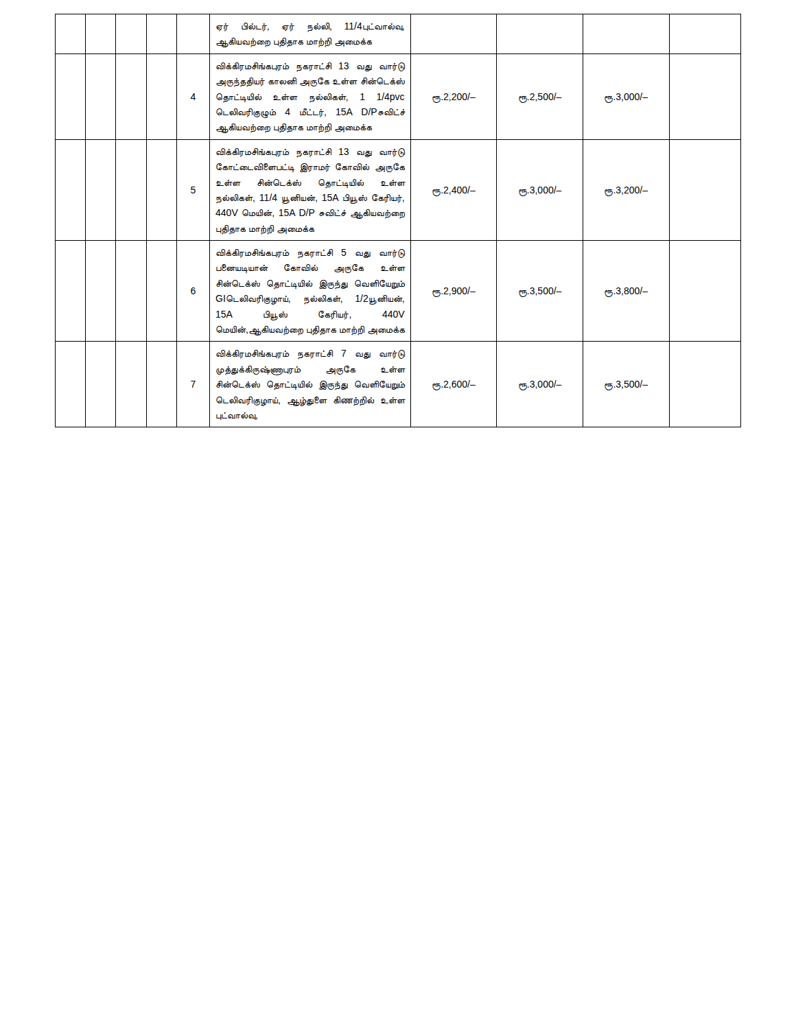| | | | | | ஏர் பில்டர், ஏர் நல்லி, 11/4புட்வால்வு, ஆகியவற்றை புதிதாக மாற்றி அமைக்க | | | | |
| | | | | 4 | விக்கிரமசிங்கபுரம் நகராட்சி 13 வது வார்டு அருந்ததியர் காலனி அருகே உள்ள சின்டெக்ஸ் தொட்டியில் உள்ள நல்லிகள், 1 1/4pvc டெலிவரிகுழும் 4 மீட்டர், 15A D/Pசுவிட்ச் ஆகியவற்றை புதிதாக மாற்றி அமைக்க | ரூ.2,200/– | ரூ.2,500/– | ரூ.3,000/– | |
| | | | | 5 | விக்கிரமசிங்கபுரம் நகராட்சி 13 வது வார்டு கோட்டைவிளைபட்டி இராமர் கோவில் அருகே உள்ள சின்டெக்ஸ் தொட்டியில் உள்ள நல்லிகள், 11/4 யூனியன், 15A பியூஸ் கேரியர், 440V மெயின், 15A D/P சுவிட்ச் ஆகியவற்றை புதிதாக மாற்றி அமைக்க | ரூ.2,400/– | ரூ.3,000/– | ரூ.3,200/– | |
| | | | | 6 | விக்கிரமசிங்கபுரம் நகராட்சி 5 வது வார்டு பனையடியான் கோவில் அருகே உள்ள சின்டெக்ஸ் தொட்டியில் இருந்து வெளியேறும் GIடெலிவரிகுழாய், நல்லிகள், 1/2யூனியன், 15A பியூஸ் கேரியர், 440V மெயின்,ஆகியவற்றை புதிதாக மாற்றி அமைக்க | ரூ.2,900/– | ரூ.3,500/– | ரூ.3,800/– | |
| | | | | 7 | விக்கிரமசிங்கபுரம் நகராட்சி 7 வது வார்டு முத்துக்கிருஷ்ணாபுரம் அருகே உள்ள சின்டெக்ஸ் தொட்டியில் இருந்து வெளியேறும் டெலிவரிகுழாய், ஆழ்துளை கிணற்றில் உள்ள புட்வால்வு, | ரூ.2,600/– | ரூ.3,000/– | ரூ.3,500/– | |